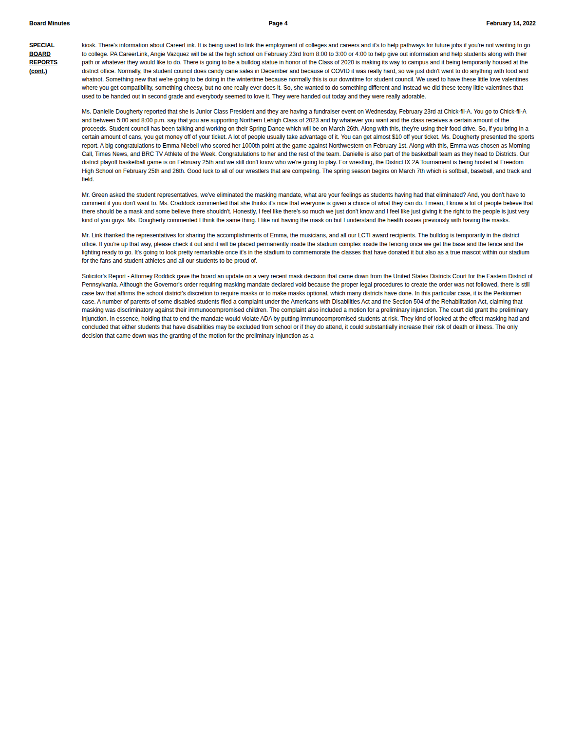Board Minutes Page 4 February 14, 2022
SPECIAL
BOARD
REPORTS
(cont.)
kiosk. There's information about CareerLink. It is being used to link the employment of colleges and careers and it's to help pathways for future jobs if you're not wanting to go to college. PA CareerLink, Angie Vazquez will be at the high school on February 23rd from 8:00 to 3:00 or 4:00 to help give out information and help students along with their path or whatever they would like to do. There is going to be a bulldog statue in honor of the Class of 2020 is making its way to campus and it being temporarily housed at the district office. Normally, the student council does candy cane sales in December and because of COVID it was really hard, so we just didn't want to do anything with food and whatnot. Something new that we're going to be doing in the wintertime because normally this is our downtime for student council. We used to have these little love valentines where you get compatibility, something cheesy, but no one really ever does it. So, she wanted to do something different and instead we did these teeny little valentines that used to be handed out in second grade and everybody seemed to love it. They were handed out today and they were really adorable.
Ms. Danielle Dougherty reported that she is Junior Class President and they are having a fundraiser event on Wednesday, February 23rd at Chick-fil-A. You go to Chick-fil-A and between 5:00 and 8:00 p.m. say that you are supporting Northern Lehigh Class of 2023 and by whatever you want and the class receives a certain amount of the proceeds. Student council has been talking and working on their Spring Dance which will be on March 26th. Along with this, they're using their food drive. So, if you bring in a certain amount of cans, you get money off of your ticket. A lot of people usually take advantage of it. You can get almost $10 off your ticket. Ms. Dougherty presented the sports report. A big congratulations to Emma Niebell who scored her 1000th point at the game against Northwestern on February 1st. Along with this, Emma was chosen as Morning Call, Times News, and BRC TV Athlete of the Week. Congratulations to her and the rest of the team. Danielle is also part of the basketball team as they head to Districts. Our district playoff basketball game is on February 25th and we still don't know who we're going to play. For wrestling, the District IX 2A Tournament is being hosted at Freedom High School on February 25th and 26th. Good luck to all of our wrestlers that are competing. The spring season begins on March 7th which is softball, baseball, and track and field.
Mr. Green asked the student representatives, we've eliminated the masking mandate, what are your feelings as students having had that eliminated? And, you don't have to comment if you don't want to. Ms. Craddock commented that she thinks it's nice that everyone is given a choice of what they can do. I mean, I know a lot of people believe that there should be a mask and some believe there shouldn't. Honestly, I feel like there's so much we just don't know and I feel like just giving it the right to the people is just very kind of you guys. Ms. Dougherty commented I think the same thing. I like not having the mask on but I understand the health issues previously with having the masks.
Mr. Link thanked the representatives for sharing the accomplishments of Emma, the musicians, and all our LCTI award recipients. The bulldog is temporarily in the district office. If you're up that way, please check it out and it will be placed permanently inside the stadium complex inside the fencing once we get the base and the fence and the lighting ready to go. It's going to look pretty remarkable once it's in the stadium to commemorate the classes that have donated it but also as a true mascot within our stadium for the fans and student athletes and all our students to be proud of.
Solicitor's Report - Attorney Roddick gave the board an update on a very recent mask decision that came down from the United States Districts Court for the Eastern District of Pennsylvania. Although the Governor's order requiring masking mandate declared void because the proper legal procedures to create the order was not followed, there is still case law that affirms the school district's discretion to require masks or to make masks optional, which many districts have done. In this particular case, it is the Perkiomen case. A number of parents of some disabled students filed a complaint under the Americans with Disabilities Act and the Section 504 of the Rehabilitation Act, claiming that masking was discriminatory against their immunocompromised children. The complaint also included a motion for a preliminary injunction. The court did grant the preliminary injunction. In essence, holding that to end the mandate would violate ADA by putting immunocompromised students at risk. They kind of looked at the effect masking had and concluded that either students that have disabilities may be excluded from school or if they do attend, it could substantially increase their risk of death or illness. The only decision that came down was the granting of the motion for the preliminary injunction as a